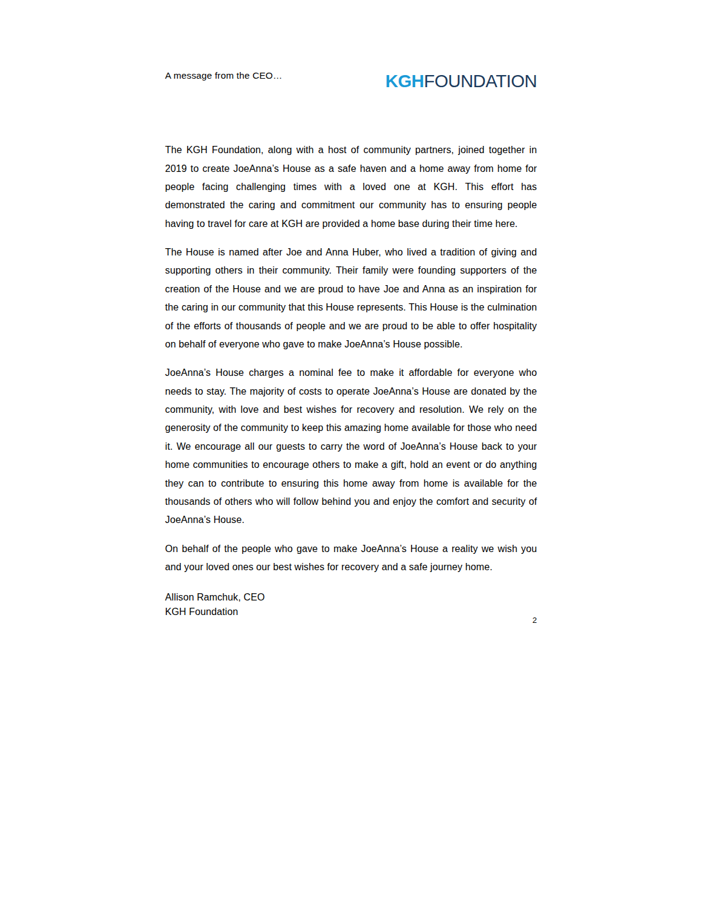A message from the CEO…
KGH FOUNDATION
The KGH Foundation, along with a host of community partners, joined together in 2019 to create JoeAnna’s House as a safe haven and a home away from home for people facing challenging times with a loved one at KGH. This effort has demonstrated the caring and commitment our community has to ensuring people having to travel for care at KGH are provided a home base during their time here.
The House is named after Joe and Anna Huber, who lived a tradition of giving and supporting others in their community. Their family were founding supporters of the creation of the House and we are proud to have Joe and Anna as an inspiration for the caring in our community that this House represents. This House is the culmination of the efforts of thousands of people and we are proud to be able to offer hospitality on behalf of everyone who gave to make JoeAnna’s House possible.
JoeAnna’s House charges a nominal fee to make it affordable for everyone who needs to stay. The majority of costs to operate JoeAnna’s House are donated by the community, with love and best wishes for recovery and resolution. We rely on the generosity of the community to keep this amazing home available for those who need it. We encourage all our guests to carry the word of JoeAnna’s House back to your home communities to encourage others to make a gift, hold an event or do anything they can to contribute to ensuring this home away from home is available for the thousands of others who will follow behind you and enjoy the comfort and security of JoeAnna’s House.
On behalf of the people who gave to make JoeAnna’s House a reality we wish you and your loved ones our best wishes for recovery and a safe journey home.
Allison Ramchuk, CEO
KGH Foundation
2